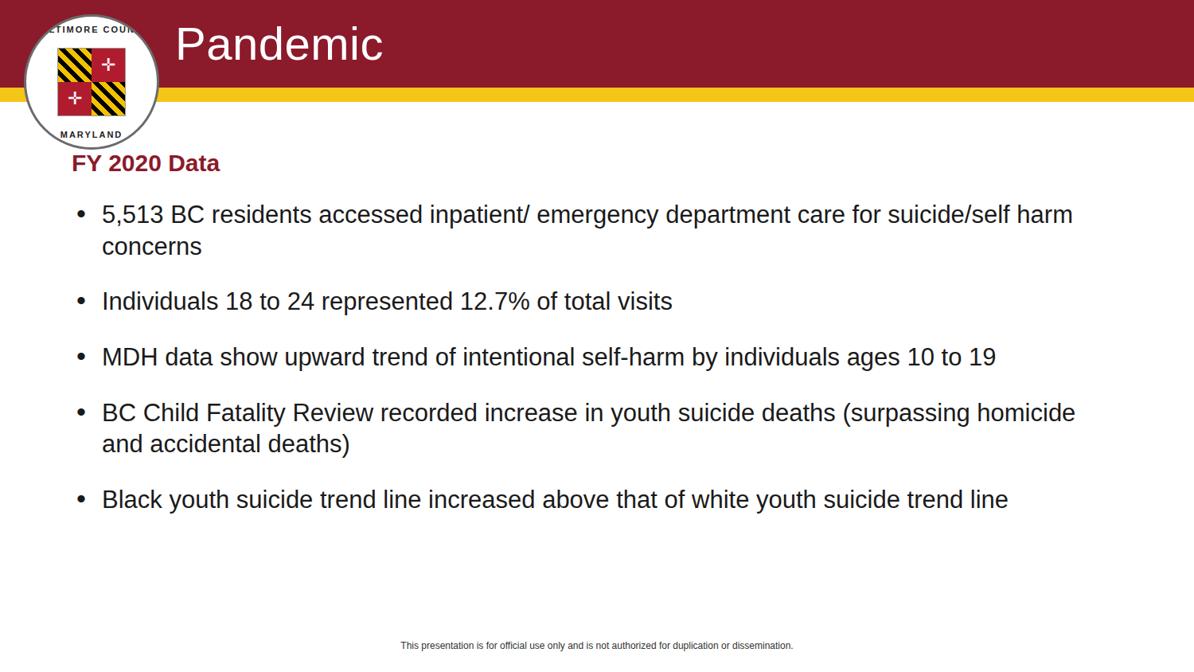BALTIMORE COUNTY
MARYLAND
Pandemic
FY 2020 Data
5,513 BC residents accessed inpatient/ emergency department care for suicide/self harm concerns
Individuals 18 to 24 represented 12.7% of total visits
MDH data show upward trend of intentional self-harm by individuals ages 10 to 19
BC Child Fatality Review recorded increase in youth suicide deaths (surpassing homicide and accidental deaths)
Black youth suicide trend line increased above that of white youth suicide trend line
This presentation is for official use only and is not authorized for duplication or dissemination.